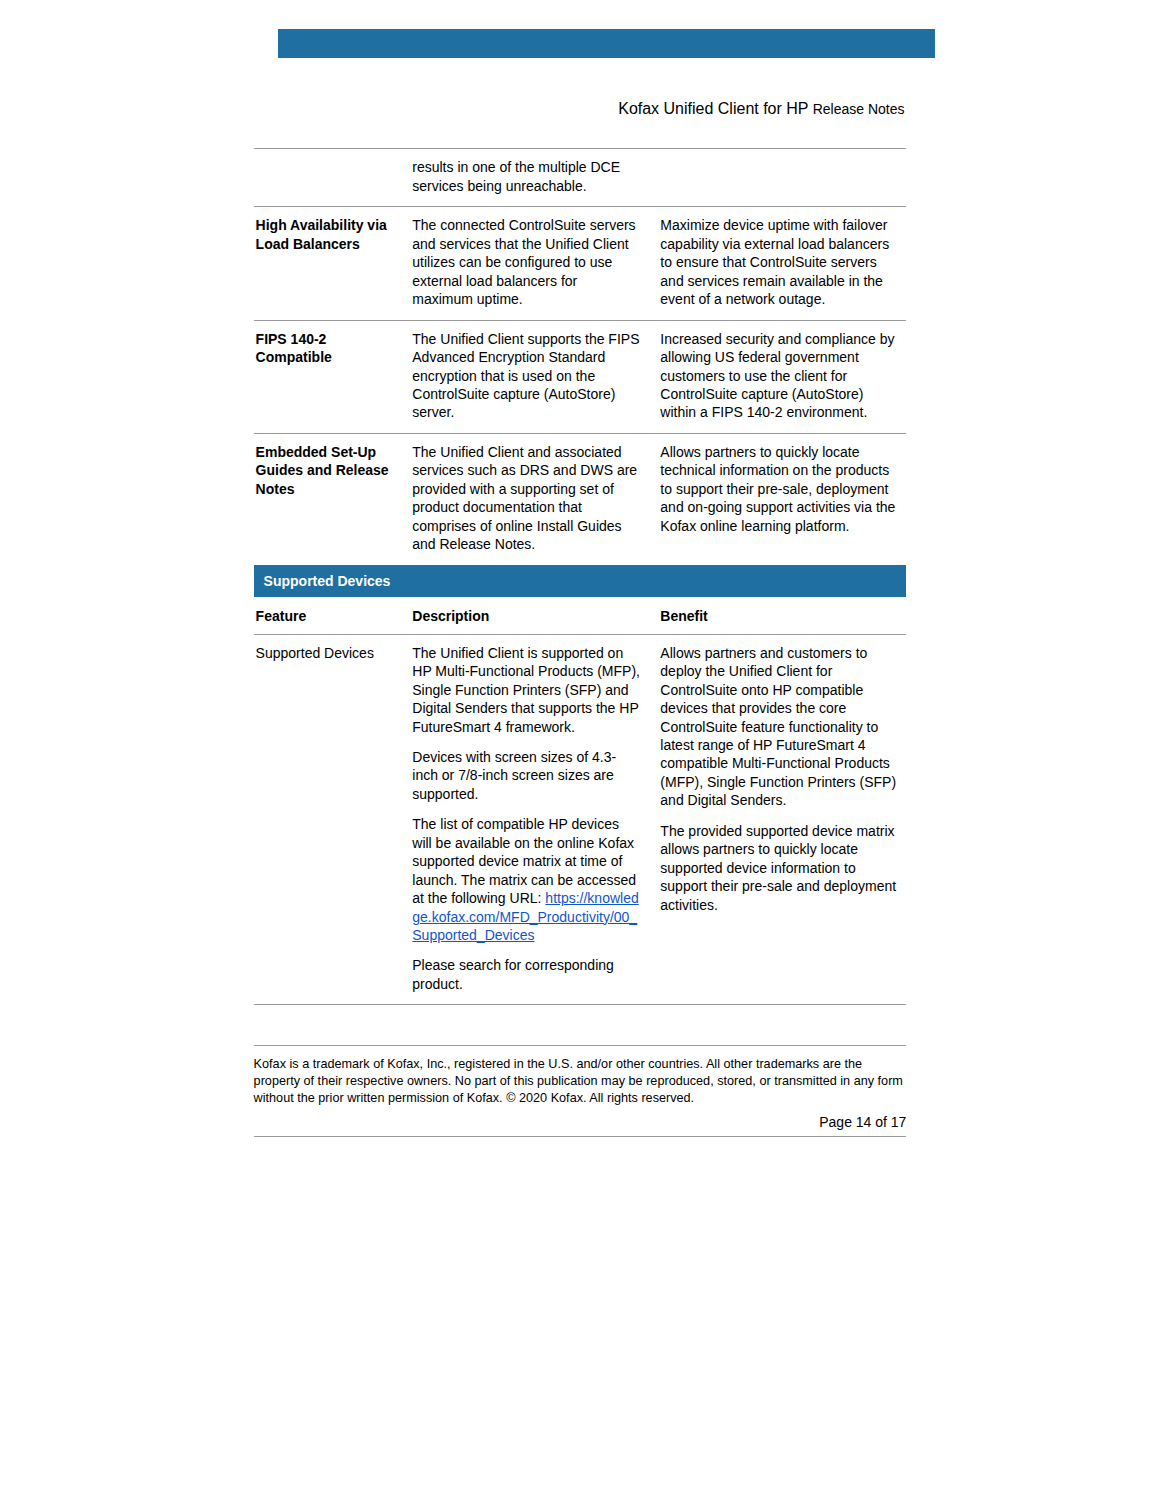Kofax Unified Client for HP Release Notes
| | results in one of the multiple DCE services being unreachable. | |
| High Availability via Load Balancers | The connected ControlSuite servers and services that the Unified Client utilizes can be configured to use external load balancers for maximum uptime. | Maximize device uptime with failover capability via external load balancers to ensure that ControlSuite servers and services remain available in the event of a network outage. |
| FIPS 140-2 Compatible | The Unified Client supports the FIPS Advanced Encryption Standard encryption that is used on the ControlSuite capture (AutoStore) server. | Increased security and compliance by allowing US federal government customers to use the client for ControlSuite capture (AutoStore) within a FIPS 140-2 environment. |
| Embedded Set-Up Guides and Release Notes | The Unified Client and associated services such as DRS and DWS are provided with a supporting set of product documentation that comprises of online Install Guides and Release Notes. | Allows partners to quickly locate technical information on the products to support their pre-sale, deployment and on-going support activities via the Kofax online learning platform. |
| Supported Devices |
| Feature | Description | Benefit |
| Supported Devices | The Unified Client is supported on HP Multi-Functional Products (MFP), Single Function Printers (SFP) and Digital Senders that supports the HP FutureSmart 4 framework. Devices with screen sizes of 4.3-inch or 7/8-inch screen sizes are supported. The list of compatible HP devices will be available on the online Kofax supported device matrix at time of launch. The matrix can be accessed at the following URL: https://knowledge.kofax.com/MFD_Productivity/00_Supported_Devices Please search for corresponding product. | Allows partners and customers to deploy the Unified Client for ControlSuite onto HP compatible devices that provides the core ControlSuite feature functionality to latest range of HP FutureSmart 4 compatible Multi-Functional Products (MFP), Single Function Printers (SFP) and Digital Senders. The provided supported device matrix allows partners to quickly locate supported device information to support their pre-sale and deployment activities. |
Kofax is a trademark of Kofax, Inc., registered in the U.S. and/or other countries. All other trademarks are the property of their respective owners. No part of this publication may be reproduced, stored, or transmitted in any form without the prior written permission of Kofax. © 2020 Kofax. All rights reserved.
Page 14 of 17